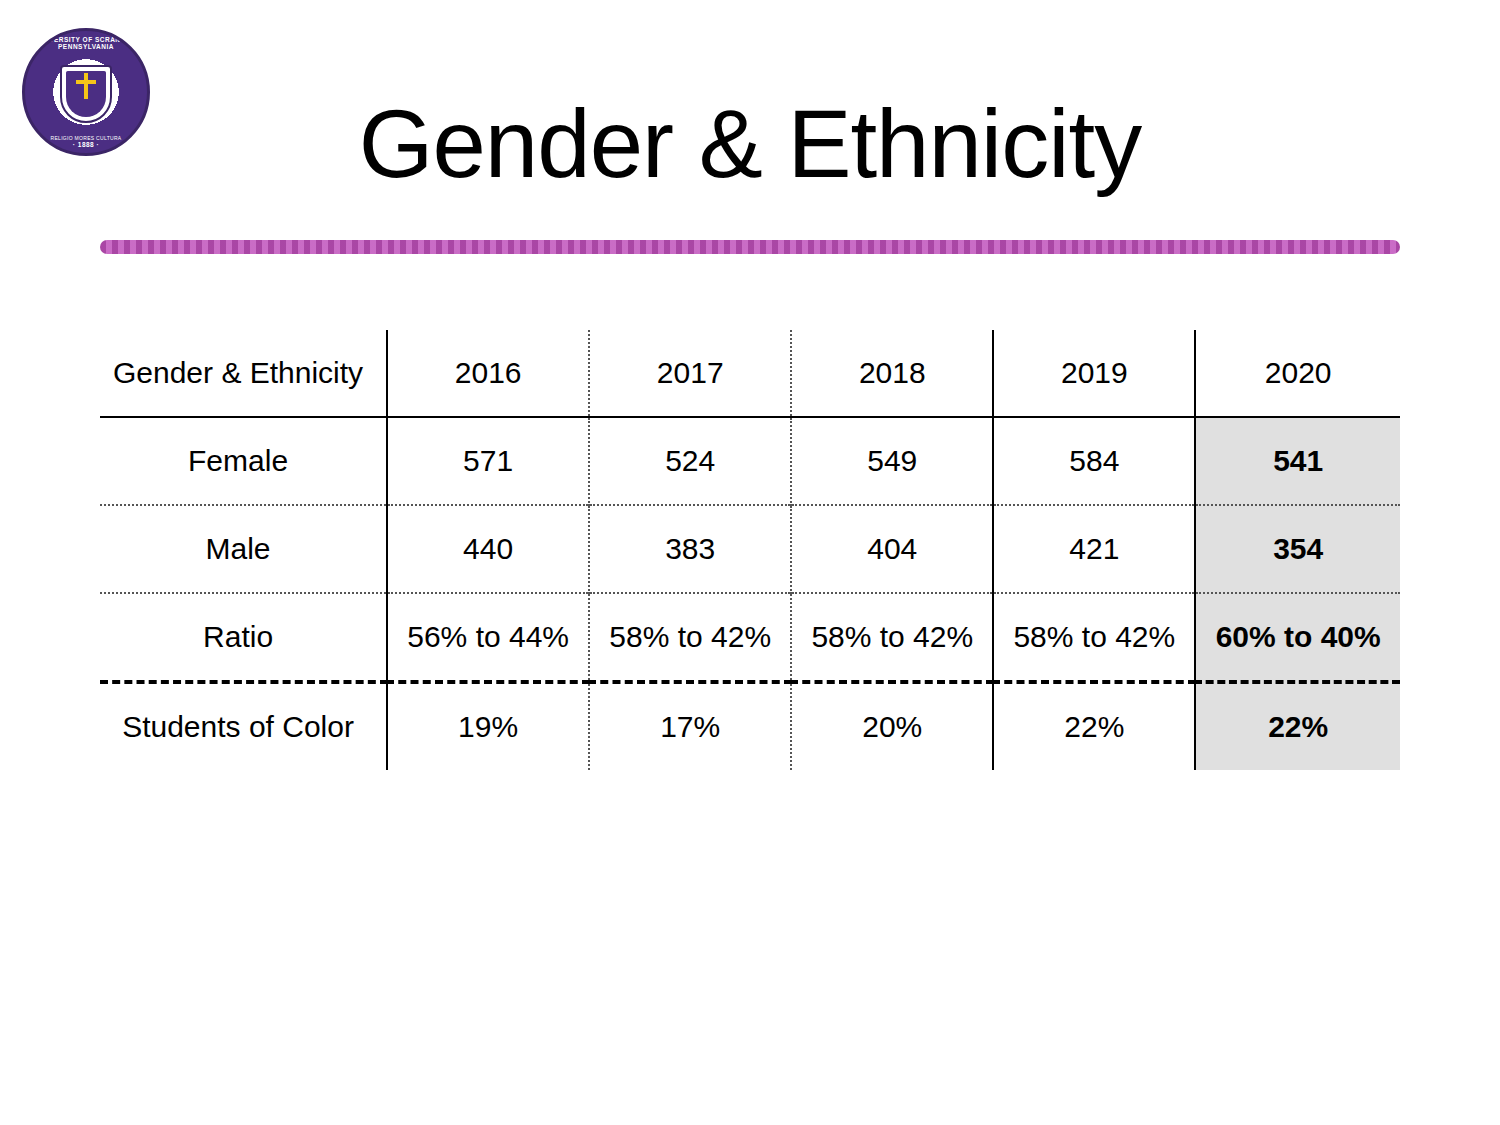UNIVERSITY OF SCRANTON PENNSYLVANIA · 1888 ·
RELIGIO MORES CULTURA
Gender & Ethnicity
| Gender & Ethnicity | 2016 | 2017 | 2018 | 2019 | 2020 |
| --- | --- | --- | --- | --- | --- |
| Female | 571 | 524 | 549 | 584 | 541 |
| Male | 440 | 383 | 404 | 421 | 354 |
| Ratio | 56% to 44% | 58% to 42% | 58% to 42% | 58% to 42% | 60% to 40% |
| Students of Color | 19% | 17% | 20% | 22% | 22% |